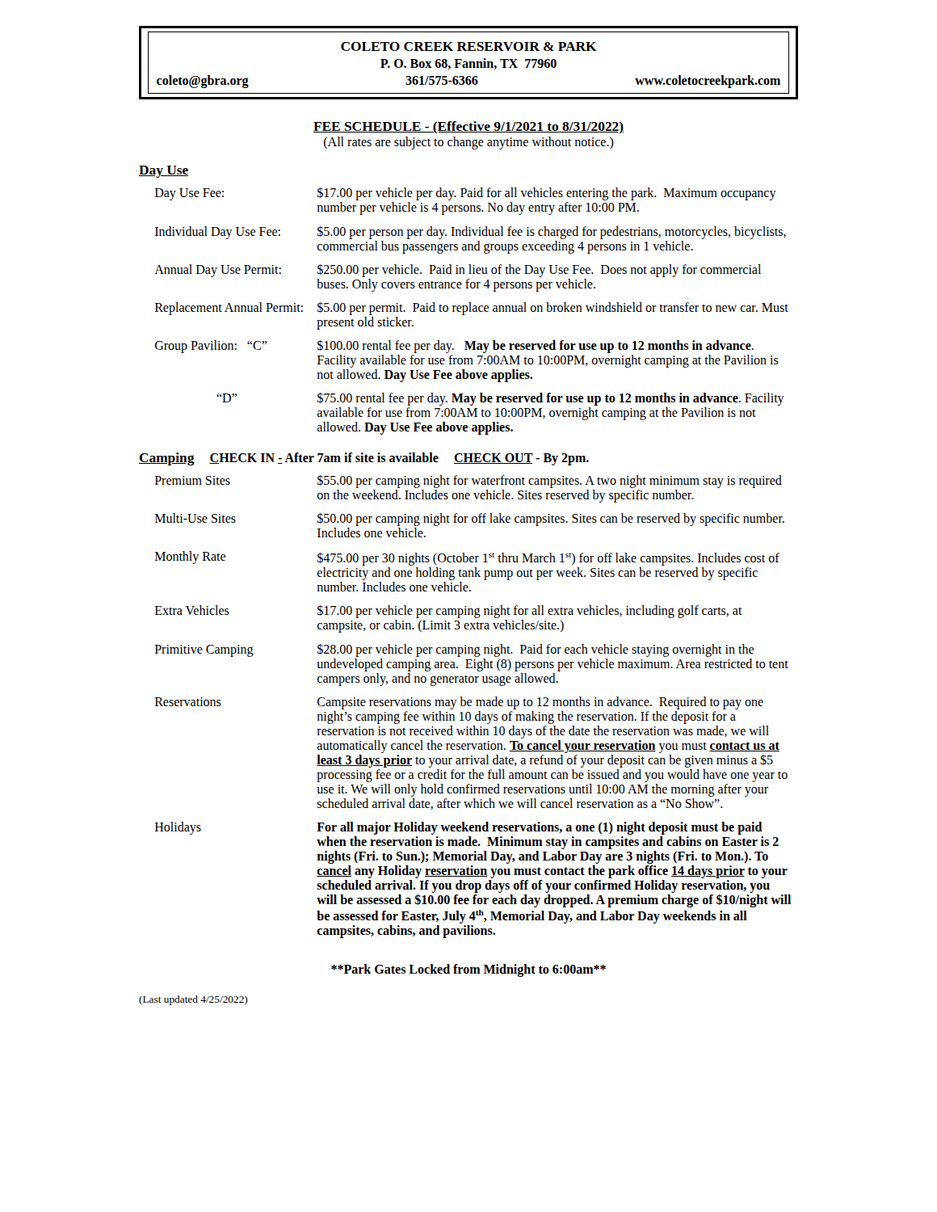COLETO CREEK RESERVOIR & PARK
P. O. Box 68, Fannin, TX 77960
coleto@gbra.org 361/575-6366 www.coletocreekpark.com
FEE SCHEDULE - (Effective 9/1/2021 to 8/31/2022)
(All rates are subject to change anytime without notice.)
Day Use
| Day Use Fee: | $17.00 per vehicle per day. Paid for all vehicles entering the park. Maximum occupancy number per vehicle is 4 persons. No day entry after 10:00 PM. |
| Individual Day Use Fee: | $5.00 per person per day. Individual fee is charged for pedestrians, motorcycles, bicyclists, commercial bus passengers and groups exceeding 4 persons in 1 vehicle. |
| Annual Day Use Permit: | $250.00 per vehicle. Paid in lieu of the Day Use Fee. Does not apply for commercial buses. Only covers entrance for 4 persons per vehicle. |
| Replacement Annual Permit: | $5.00 per permit. Paid to replace annual on broken windshield or transfer to new car. Must present old sticker. |
| Group Pavilion: “C” | $100.00 rental fee per day. May be reserved for use up to 12 months in advance . Facility available for use from 7:00AM to 10:00PM, overnight camping at the Pavilion is not allowed. Day Use Fee above applies. |
| “D” | $75.00 rental fee per day. May be reserved for use up to 12 months in advance . Facility available for use from 7:00AM to 10:00PM, overnight camping at the Pavilion is not allowed. Day Use Fee above applies. |
Camping CHECK IN - After 7am if site is available CHECK OUT - By 2pm.
| Premium Sites | $55.00 per camping night for waterfront campsites. A two night minimum stay is required on the weekend. Includes one vehicle. Sites reserved by specific number. |
| Multi-Use Sites | $50.00 per camping night for off lake campsites. Sites can be reserved by specific number. Includes one vehicle. |
| Monthly Rate | $475.00 per 30 nights (October 1 st thru March 1 st ) for off lake campsites. Includes cost of electricity and one holding tank pump out per week. Sites can be reserved by specific number. Includes one vehicle. |
| Extra Vehicles | $17.00 per vehicle per camping night for all extra vehicles, including golf carts, at campsite, or cabin. (Limit 3 extra vehicles/site.) |
| Primitive Camping | $28.00 per vehicle per camping night. Paid for each vehicle staying overnight in the undeveloped camping area. Eight (8) persons per vehicle maximum. Area restricted to tent campers only, and no generator usage allowed. |
| Reservations | Campsite reservations may be made up to 12 months in advance. Required to pay one night’s camping fee within 10 days of making the reservation. If the deposit for a reservation is not received within 10 days of the date the reservation was made, we will automatically cancel the reservation. To cancel your reservation you must contact us at least 3 days prior to your arrival date, a refund of your deposit can be given minus a $5 processing fee or a credit for the full amount can be issued and you would have one year to use it. We will only hold confirmed reservations until 10:00 AM the morning after your scheduled arrival date, after which we will cancel reservation as a “No Show”. |
| Holidays | For all major Holiday weekend reservations, a one (1) night deposit must be paid when the reservation is made. Minimum stay in campsites and cabins on Easter is 2 nights (Fri. to Sun.); Memorial Day, and Labor Day are 3 nights (Fri. to Mon.). To cancel any Holiday reservation you must contact the park office 14 days prior to your scheduled arrival. If you drop days off of your confirmed Holiday reservation, you will be assessed a $10.00 fee for each day dropped. A premium charge of $10/night will be assessed for Easter, July 4 th , Memorial Day, and Labor Day weekends in all campsites, cabins, and pavilions. |
**Park Gates Locked from Midnight to 6:00am**
(Last updated 4/25/2022)